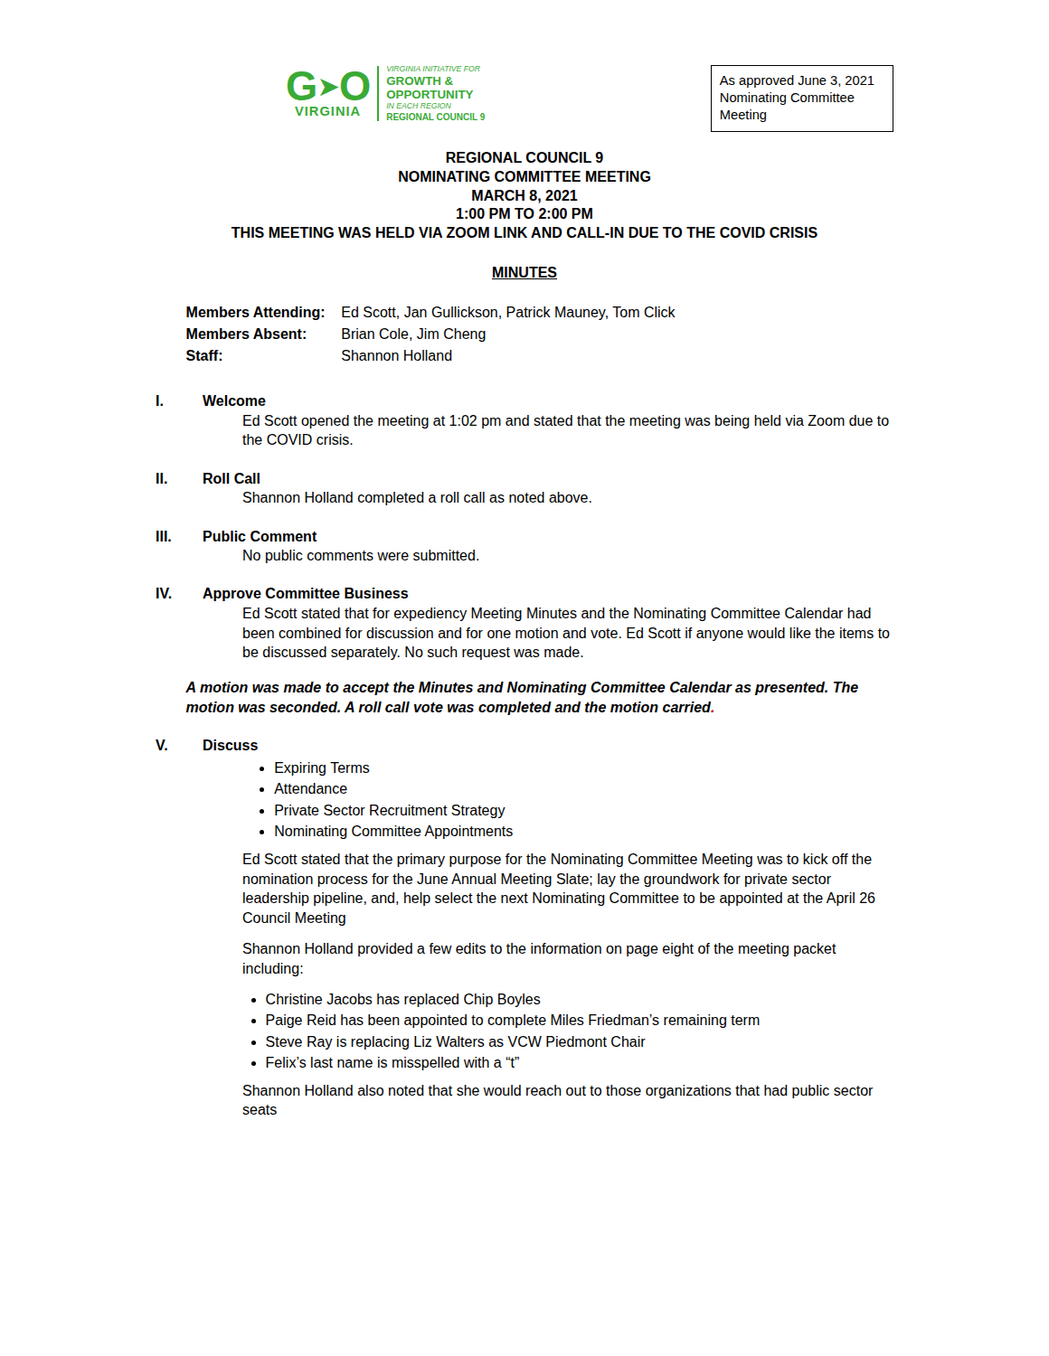G➤O
VIRGINIA
VIRGINIA INITIATIVE FOR GROWTH & OPPORTUNITY IN EACH REGION REGIONAL COUNCIL 9
As approved June 3, 2021 Nominating Committee Meeting
REGIONAL COUNCIL 9
NOMINATING COMMITTEE MEETING
MARCH 8, 2021
1:00 PM TO 2:00 PM
THIS MEETING WAS HELD VIA ZOOM LINK AND CALL-IN DUE TO THE COVID CRISIS
MINUTES
| Members Attending: | Ed Scott, Jan Gullickson, Patrick Mauney, Tom Click |
| Members Absent: | Brian Cole, Jim Cheng |
| Staff: | Shannon Holland |
I. Welcome
Ed Scott opened the meeting at 1:02 pm and stated that the meeting was being held via Zoom due to the COVID crisis.
II. Roll Call
Shannon Holland completed a roll call as noted above.
III. Public Comment
No public comments were submitted.
IV. Approve Committee Business
Ed Scott stated that for expediency Meeting Minutes and the Nominating Committee Calendar had been combined for discussion and for one motion and vote. Ed Scott if anyone would like the items to be discussed separately. No such request was made.
A motion was made to accept the Minutes and Nominating Committee Calendar as presented. The motion was seconded. A roll call vote was completed and the motion carried.
V. Discuss
Expiring Terms
Attendance
Private Sector Recruitment Strategy
Nominating Committee Appointments
Ed Scott stated that the primary purpose for the Nominating Committee Meeting was to kick off the nomination process for the June Annual Meeting Slate; lay the groundwork for private sector leadership pipeline, and, help select the next Nominating Committee to be appointed at the April 26 Council Meeting
Shannon Holland provided a few edits to the information on page eight of the meeting packet including:
Christine Jacobs has replaced Chip Boyles
Paige Reid has been appointed to complete Miles Friedman’s remaining term
Steve Ray is replacing Liz Walters as VCW Piedmont Chair
Felix’s last name is misspelled with a “t”
Shannon Holland also noted that she would reach out to those organizations that had public sector seats